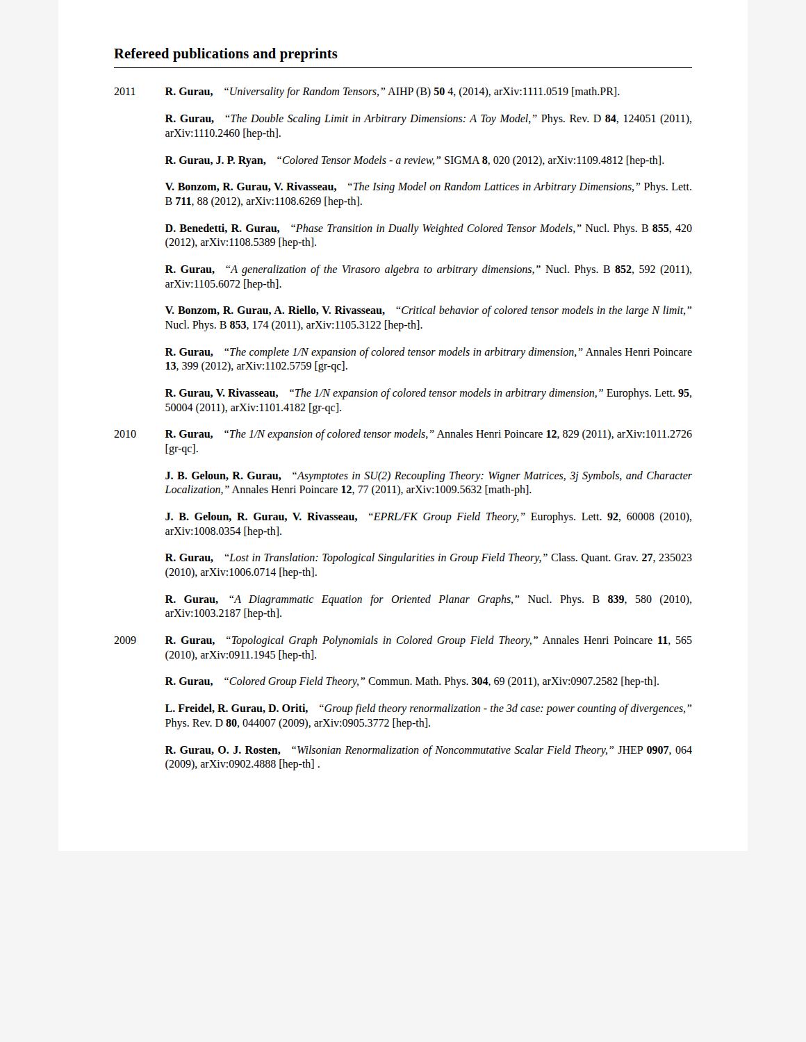Refereed publications and preprints
| 2011 | R. Gurau, “Universality for Random Tensors,” AIHP (B) 50 4, (2014), arXiv:1111.0519 [math.PR]. R. Gurau, “The Double Scaling Limit in Arbitrary Dimensions: A Toy Model,” Phys. Rev. D 84 , 124051 (2011), arXiv:1110.2460 [hep-th]. R. Gurau, J. P. Ryan, “Colored Tensor Models - a review,” SIGMA 8 , 020 (2012), arXiv:1109.4812 [hep-th]. V. Bonzom, R. Gurau, V. Rivasseau, “The Ising Model on Random Lattices in Arbitrary Dimensions,” Phys. Lett. B 711 , 88 (2012), arXiv:1108.6269 [hep-th]. D. Benedetti, R. Gurau, “Phase Transition in Dually Weighted Colored Tensor Models,” Nucl. Phys. B 855 , 420 (2012), arXiv:1108.5389 [hep-th]. R. Gurau, “A generalization of the Virasoro algebra to arbitrary dimensions,” Nucl. Phys. B 852 , 592 (2011), arXiv:1105.6072 [hep-th]. V. Bonzom, R. Gurau, A. Riello, V. Rivasseau, “Critical behavior of colored tensor models in the large N limit,” Nucl. Phys. B 853 , 174 (2011), arXiv:1105.3122 [hep-th]. R. Gurau, “The complete 1/N expansion of colored tensor models in arbitrary dimension,” Annales Henri Poincare 13 , 399 (2012), arXiv:1102.5759 [gr-qc]. R. Gurau, V. Rivasseau, “The 1/N expansion of colored tensor models in arbitrary dimension,” Europhys. Lett. 95 , 50004 (2011), arXiv:1101.4182 [gr-qc]. |
| 2010 | R. Gurau, “The 1/N expansion of colored tensor models,” Annales Henri Poincare 12 , 829 (2011), arXiv:1011.2726 [gr-qc]. J. B. Geloun, R. Gurau, “Asymptotes in SU(2) Recoupling Theory: Wigner Matrices, 3j Symbols, and Character Localization,” Annales Henri Poincare 12 , 77 (2011), arXiv:1009.5632 [math-ph]. J. B. Geloun, R. Gurau, V. Rivasseau, “EPRL/FK Group Field Theory,” Europhys. Lett. 92 , 60008 (2010), arXiv:1008.0354 [hep-th]. R. Gurau, “Lost in Translation: Topological Singularities in Group Field Theory,” Class. Quant. Grav. 27 , 235023 (2010), arXiv:1006.0714 [hep-th]. R. Gurau, “A Diagrammatic Equation for Oriented Planar Graphs,” Nucl. Phys. B 839 , 580 (2010), arXiv:1003.2187 [hep-th]. |
| 2009 | R. Gurau, “Topological Graph Polynomials in Colored Group Field Theory,” Annales Henri Poincare 11 , 565 (2010), arXiv:0911.1945 [hep-th]. R. Gurau, “Colored Group Field Theory,” Commun. Math. Phys. 304 , 69 (2011), arXiv:0907.2582 [hep-th]. L. Freidel, R. Gurau, D. Oriti, “Group field theory renormalization - the 3d case: power counting of divergences,” Phys. Rev. D 80 , 044007 (2009), arXiv:0905.3772 [hep-th]. R. Gurau, O. J. Rosten, “Wilsonian Renormalization of Noncommutative Scalar Field Theory,” JHEP 0907 , 064 (2009), arXiv:0902.4888 [hep-th] . |